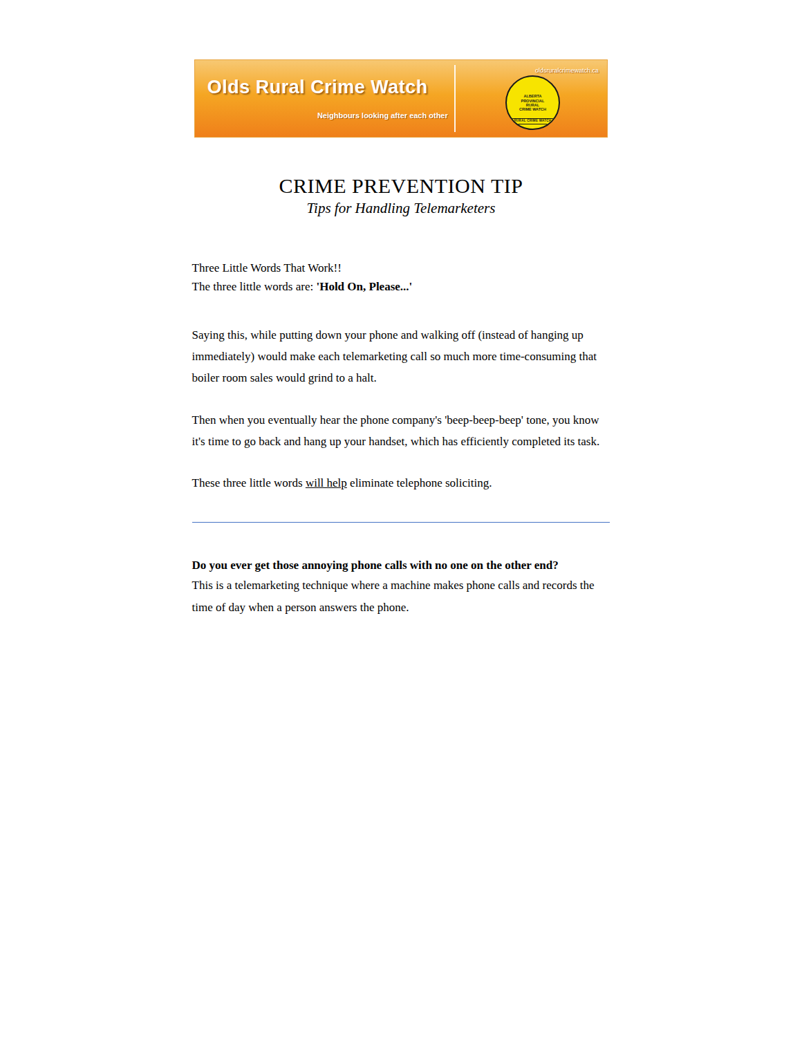Olds Rural Crime Watch
Neighbours looking after each other
oldsruralcrimewatch.ca
ALBERTA
PROVINCIAL
RURAL
CRIME WATCH
RURAL CRIME WATCH
CRIME PREVENTION TIP
Tips for Handling Telemarketers
Three Little Words That Work!!
The three little words are: 'Hold On, Please...'
Saying this, while putting down your phone and walking off (instead of hanging up immediately) would make each telemarketing call so much more time-consuming that boiler room sales would grind to a halt.
Then when you eventually hear the phone company's 'beep-beep-beep' tone, you know it's time to go back and hang up your handset, which has efficiently completed its task.
These three little words will help eliminate telephone soliciting.
Do you ever get those annoying phone calls with no one on the other end?
This is a telemarketing technique where a machine makes phone calls and records the time of day when a person answers the phone.